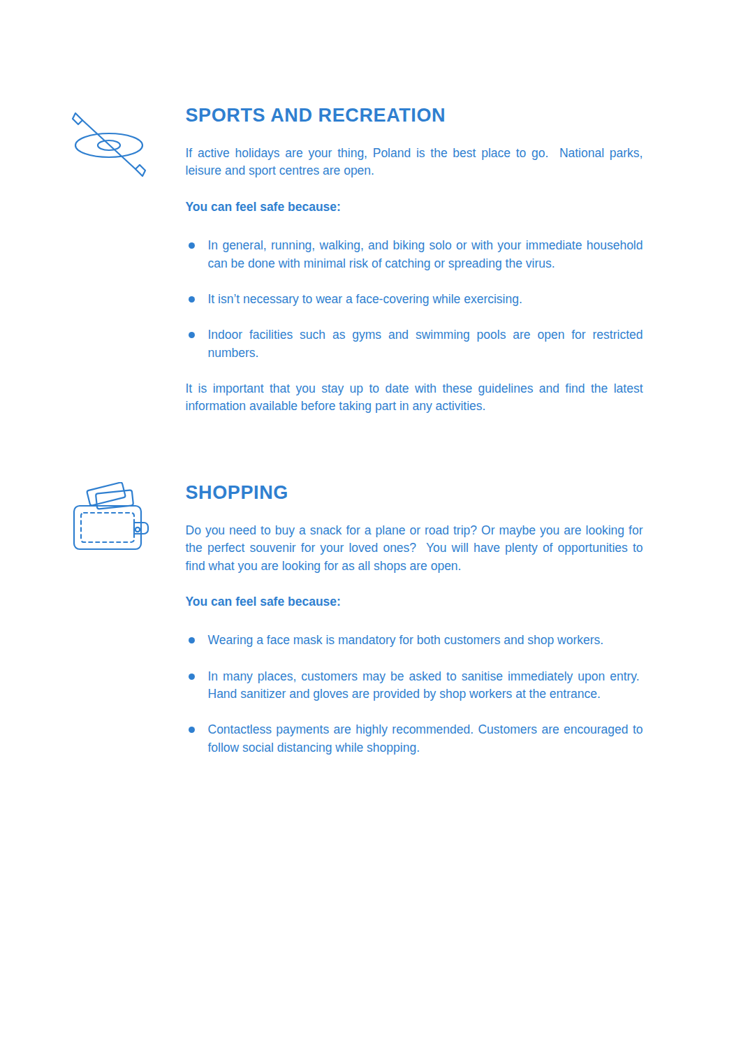SPORTS AND RECREATION
If active holidays are your thing, Poland is the best place to go. National parks, leisure and sport centres are open.
You can feel safe because:
In general, running, walking, and biking solo or with your immediate household can be done with minimal risk of catching or spreading the virus.
It isn’t necessary to wear a face-covering while exercising.
Indoor facilities such as gyms and swimming pools are open for restricted numbers.
It is important that you stay up to date with these guidelines and find the latest information available before taking part in any activities.
SHOPPING
Do you need to buy a snack for a plane or road trip? Or maybe you are looking for the perfect souvenir for your loved ones? You will have plenty of opportunities to find what you are looking for as all shops are open.
You can feel safe because:
Wearing a face mask is mandatory for both customers and shop workers.
In many places, customers may be asked to sanitise immediately upon entry. Hand sanitizer and gloves are provided by shop workers at the entrance.
Contactless payments are highly recommended. Customers are encouraged to follow social distancing while shopping.